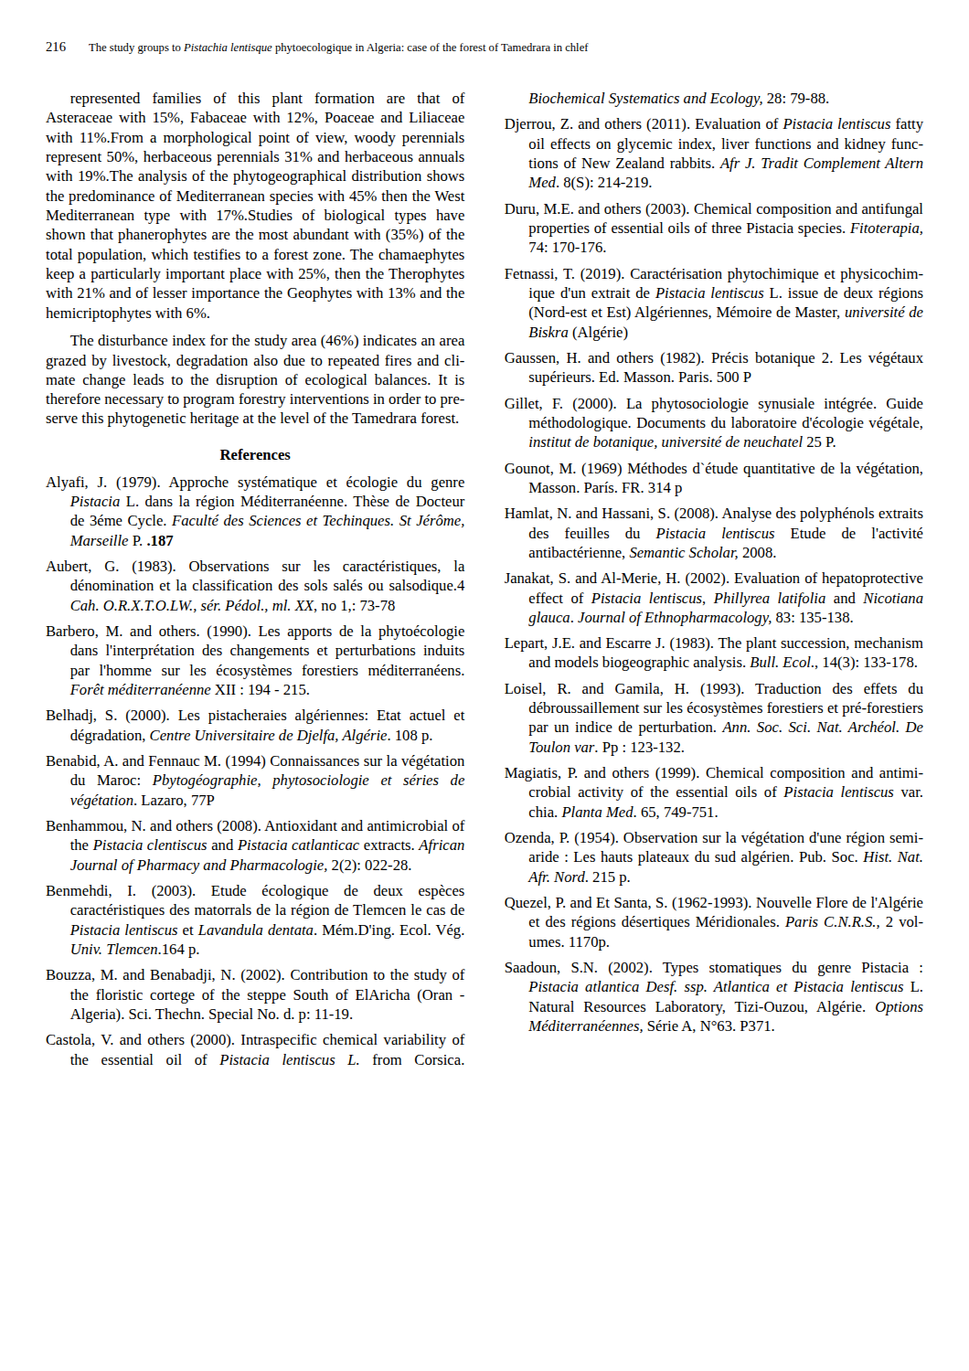216
The study groups to Pistachia lentisque phytoecologique in Algeria: case of the forest of Tamedrara in chlef
represented families of this plant formation are that of Asteraceae with 15%, Fabaceae with 12%, Poaceae and Liliaceae with 11%.From a morphological point of view, woody perennials represent 50%, herbaceous perennials 31% and herbaceous annuals with 19%.The analysis of the phytogeographical distribution shows the predominance of Mediterranean species with 45% then the West Mediterranean type with 17%.Studies of biological types have shown that phanerophytes are the most abundant with (35%) of the total population, which testifies to a forest zone. The chamaephytes keep a particularly important place with 25%, then the Therophytes with 21% and of lesser importance the Geophytes with 13% and the hemicriptophytes with 6%.
The disturbance index for the study area (46%) indicates an area grazed by livestock, degradation also due to repeated fires and climate change leads to the disruption of ecological balances. It is therefore necessary to program forestry interventions in order to preserve this phytogenetic heritage at the level of the Tamedrara forest.
References
Alyafi, J. (1979). Approche systématique et écologie du genre Pistacia L. dans la région Méditerranéenne. Thèse de Docteur de 3éme Cycle. Faculté des Sciences et Techinques. St Jérôme, Marseille P. .187
Aubert, G. (1983). Observations sur les caractéristiques, la dénomination et la classification des sols salés ou salsodique.4 Cah. O.R.X.T.O.LW., sér. Pédol., ml. XX, no 1,: 73-78
Barbero, M. and others. (1990). Les apports de la phytoécologie dans l'interprétation des changements et perturbations induits par l'homme sur les écosystèmes forestiers méditerranéens. Forêt méditerranéenne XII : 194 - 215.
Belhadj, S. (2000). Les pistacheraies algériennes: Etat actuel et dégradation, Centre Universitaire de Djelfa, Algérie. 108 p.
Benabid, A. and Fennauc M. (1994) Connaissances sur la végétation du Maroc: Pbytogéographie, phytosociologie et séries de végétation. Lazaro, 77P
Benhammou, N. and others (2008). Antioxidant and antimicrobial of the Pistacia clentiscus and Pistacia catlanticac extracts. African Journal of Pharmacy and Pharmacologie, 2(2): 022-28.
Benmehdi, I. (2003). Etude écologique de deux espèces caractéristiques des matorrals de la région de Tlemcen le cas de Pistacia lentiscus et Lavandula dentata. Mém.D'ing. Ecol. Vég. Univ. Tlemcen.164 p.
Bouzza, M. and Benabadji, N. (2002). Contribution to the study of the floristic cortege of the steppe South of ElAricha (Oran - Algeria). Sci. Thechn. Special No. d. p: 11-19.
Castola, V. and others (2000). Intraspecific chemical variability of the essential oil of Pistacia lentiscus L. from Corsica. Biochemical Systematics and Ecology, 28: 79-88.
Djerrou, Z. and others (2011). Evaluation of Pistacia lentiscus fatty oil effects on glycemic index, liver functions and kidney functions of New Zealand rabbits. Afr J. Tradit Complement Altern Med. 8(S): 214-219.
Duru, M.E. and others (2003). Chemical composition and antifungal properties of essential oils of three Pistacia species. Fitoterapia, 74: 170-176.
Fetnassi, T. (2019). Caractérisation phytochimique et physicochimique d'un extrait de Pistacia lentiscus L. issue de deux régions (Nord-est et Est) Algériennes, Mémoire de Master, université de Biskra (Algérie)
Gaussen, H. and others (1982). Précis botanique 2. Les végétaux supérieurs. Ed. Masson. Paris. 500 P
Gillet, F. (2000). La phytosociologie synusiale intégrée. Guide méthodologique. Documents du laboratoire d'écologie végétale, institut de botanique, université de neuchatel 25 P.
Gounot, M. (1969) Méthodes d`étude quantitative de la végétation, Masson. París. FR. 314 p
Hamlat, N. and Hassani, S. (2008). Analyse des polyphénols extraits des feuilles du Pistacia lentiscus Etude de l'activité antibactérienne, Semantic Scholar, 2008.
Janakat, S. and Al-Merie, H. (2002). Evaluation of hepatoprotective effect of Pistacia lentiscus, Phillyrea latifolia and Nicotiana glauca. Journal of Ethnopharmacology, 83: 135-138.
Lepart, J.E. and Escarre J. (1983). The plant succession, mechanism and models biogeographic analysis. Bull. Ecol., 14(3): 133-178.
Loisel, R. and Gamila, H. (1993). Traduction des effets du débroussaillement sur les écosystèmes forestiers et pré-forestiers par un indice de perturbation. Ann. Soc. Sci. Nat. Archéol. De Toulon var. Pp : 123-132.
Magiatis, P. and others (1999). Chemical composition and antimicrobial activity of the essential oils of Pistacia lentiscus var. chia. Planta Med. 65, 749-751.
Ozenda, P. (1954). Observation sur la végétation d'une région semi- aride : Les hauts plateaux du sud algérien. Pub. Soc. Hist. Nat. Afr. Nord. 215 p.
Quezel, P. and Et Santa, S. (1962-1993). Nouvelle Flore de l'Algérie et des régions désertiques Méridionales. Paris C.N.R.S., 2 volumes. 1170p.
Saadoun, S.N. (2002). Types stomatiques du genre Pistacia : Pistacia atlantica Desf. ssp. Atlantica et Pistacia lentiscus L. Natural Resources Laboratory, Tizi-Ouzou, Algérie. Options Méditerranéennes, Série A, N°63. P371.